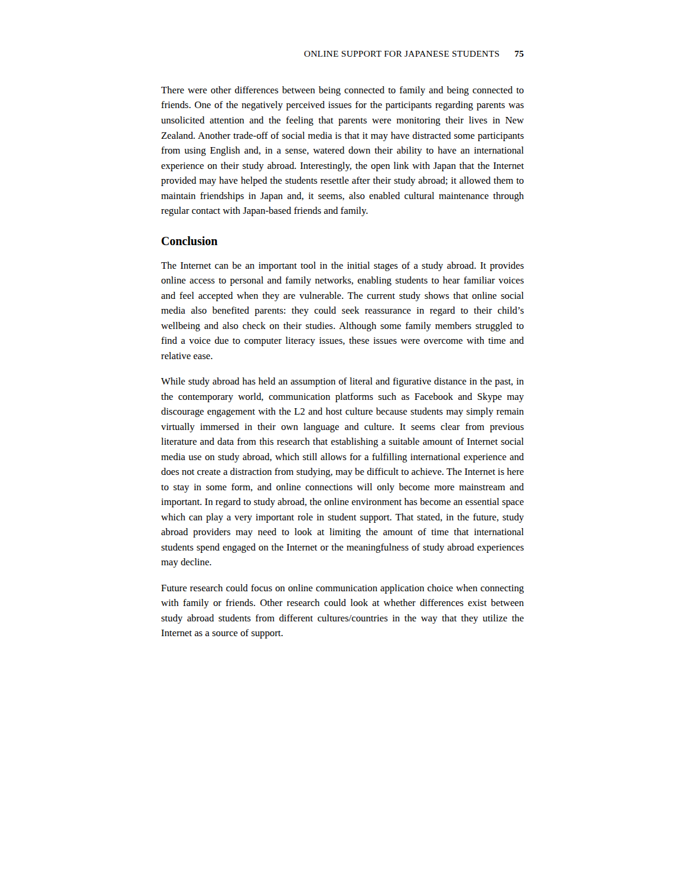ONLINE SUPPORT FOR JAPANESE STUDENTS 75
There were other differences between being connected to family and being connected to friends. One of the negatively perceived issues for the participants regarding parents was unsolicited attention and the feeling that parents were monitoring their lives in New Zealand. Another trade-off of social media is that it may have distracted some participants from using English and, in a sense, watered down their ability to have an international experience on their study abroad. Interestingly, the open link with Japan that the Internet provided may have helped the students resettle after their study abroad; it allowed them to maintain friendships in Japan and, it seems, also enabled cultural maintenance through regular contact with Japan-based friends and family.
Conclusion
The Internet can be an important tool in the initial stages of a study abroad. It provides online access to personal and family networks, enabling students to hear familiar voices and feel accepted when they are vulnerable. The current study shows that online social media also benefited parents: they could seek reassurance in regard to their child’s wellbeing and also check on their studies. Although some family members struggled to find a voice due to computer literacy issues, these issues were overcome with time and relative ease.
While study abroad has held an assumption of literal and figurative distance in the past, in the contemporary world, communication platforms such as Facebook and Skype may discourage engagement with the L2 and host culture because students may simply remain virtually immersed in their own language and culture. It seems clear from previous literature and data from this research that establishing a suitable amount of Internet social media use on study abroad, which still allows for a fulfilling international experience and does not create a distraction from studying, may be difficult to achieve. The Internet is here to stay in some form, and online connections will only become more mainstream and important. In regard to study abroad, the online environment has become an essential space which can play a very important role in student support. That stated, in the future, study abroad providers may need to look at limiting the amount of time that international students spend engaged on the Internet or the meaningfulness of study abroad experiences may decline.
Future research could focus on online communication application choice when connecting with family or friends. Other research could look at whether differences exist between study abroad students from different cultures/countries in the way that they utilize the Internet as a source of support.